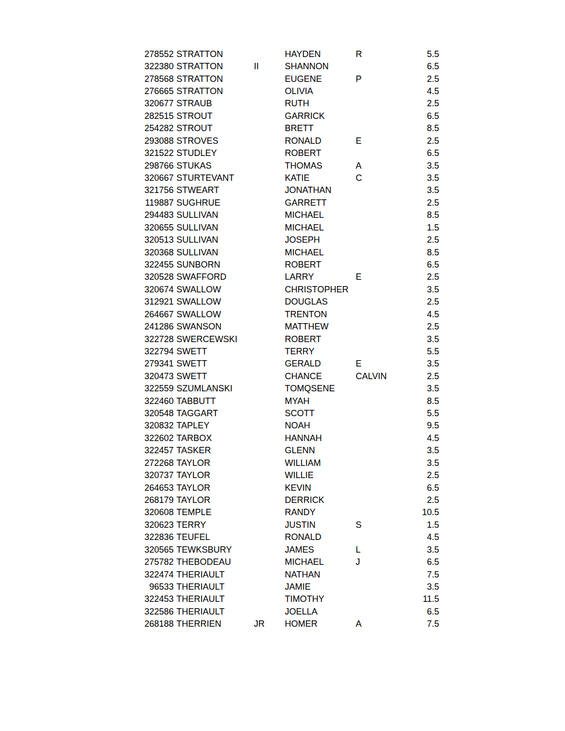| 278552 | STRATTON | | HAYDEN | R | 5.5 |
| 322380 | STRATTON | II | SHANNON | | 6.5 |
| 278568 | STRATTON | | EUGENE | P | 2.5 |
| 276665 | STRATTON | | OLIVIA | | 4.5 |
| 320677 | STRAUB | | RUTH | | 2.5 |
| 282515 | STROUT | | GARRICK | | 6.5 |
| 254282 | STROUT | | BRETT | | 8.5 |
| 293088 | STROVES | | RONALD | E | 2.5 |
| 321522 | STUDLEY | | ROBERT | | 6.5 |
| 298766 | STUKAS | | THOMAS | A | 3.5 |
| 320667 | STURTEVANT | | KATIE | C | 3.5 |
| 321756 | STWEART | | JONATHAN | | 3.5 |
| 119887 | SUGHRUE | | GARRETT | | 2.5 |
| 294483 | SULLIVAN | | MICHAEL | | 8.5 |
| 320655 | SULLIVAN | | MICHAEL | | 1.5 |
| 320513 | SULLIVAN | | JOSEPH | | 2.5 |
| 320368 | SULLIVAN | | MICHAEL | | 8.5 |
| 322455 | SUNBORN | | ROBERT | | 6.5 |
| 320528 | SWAFFORD | | LARRY | E | 2.5 |
| 320674 | SWALLOW | | CHRISTOPHER | | 3.5 |
| 312921 | SWALLOW | | DOUGLAS | | 2.5 |
| 264667 | SWALLOW | | TRENTON | | 4.5 |
| 241286 | SWANSON | | MATTHEW | | 2.5 |
| 322728 | SWERCEWSKI | | ROBERT | | 3.5 |
| 322794 | SWETT | | TERRY | | 5.5 |
| 279341 | SWETT | | GERALD | E | 3.5 |
| 320473 | SWETT | | CHANCE | CALVIN | 2.5 |
| 322559 | SZUMLANSKI | | TOMQSENE | | 3.5 |
| 322460 | TABBUTT | | MYAH | | 8.5 |
| 320548 | TAGGART | | SCOTT | | 5.5 |
| 320832 | TAPLEY | | NOAH | | 9.5 |
| 322602 | TARBOX | | HANNAH | | 4.5 |
| 322457 | TASKER | | GLENN | | 3.5 |
| 272268 | TAYLOR | | WILLIAM | | 3.5 |
| 320737 | TAYLOR | | WILLIE | | 2.5 |
| 264653 | TAYLOR | | KEVIN | | 6.5 |
| 268179 | TAYLOR | | DERRICK | | 2.5 |
| 320608 | TEMPLE | | RANDY | | 10.5 |
| 320623 | TERRY | | JUSTIN | S | 1.5 |
| 322836 | TEUFEL | | RONALD | | 4.5 |
| 320565 | TEWKSBURY | | JAMES | L | 3.5 |
| 275782 | THEBODEAU | | MICHAEL | J | 6.5 |
| 322474 | THERIAULT | | NATHAN | | 7.5 |
| 96533 | THERIAULT | | JAMIE | | 3.5 |
| 322453 | THERIAULT | | TIMOTHY | | 11.5 |
| 322586 | THERIAULT | | JOELLA | | 6.5 |
| 268188 | THERRIEN | JR | HOMER | A | 7.5 |